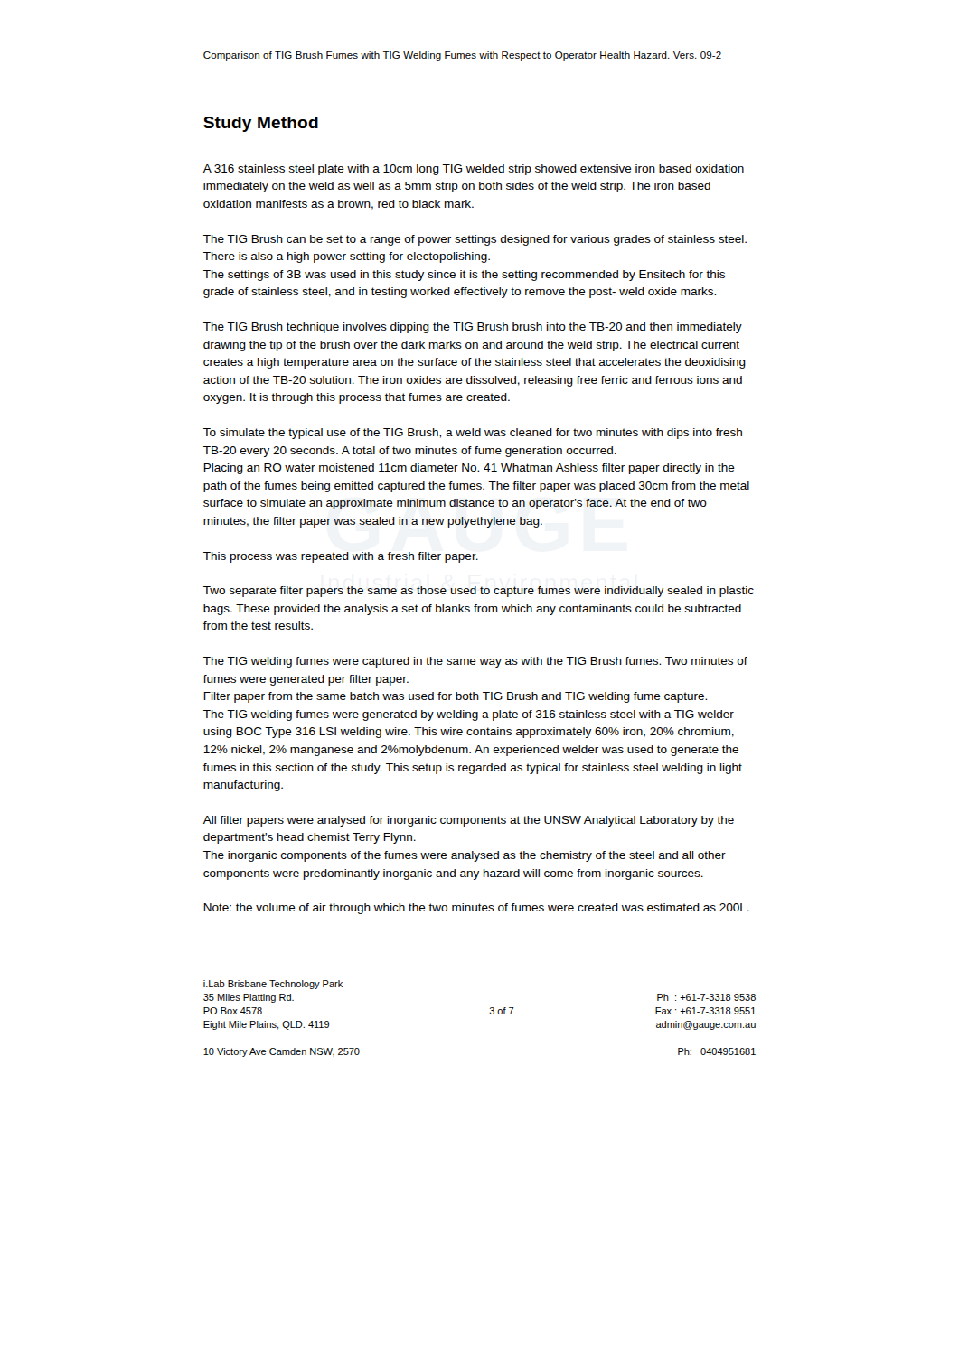GAUGE
Industrial & Environmental
Comparison of TIG Brush Fumes with TIG Welding Fumes with Respect to Operator Health Hazard. Vers. 09-2
Study Method
A 316 stainless steel plate with a 10cm long TIG welded strip showed extensive iron based oxidation immediately on the weld as well as a 5mm strip on both sides of the weld strip. The iron based oxidation manifests as a brown, red to black mark.
The TIG Brush can be set to a range of power settings designed for various grades of stainless steel. There is also a high power setting for electopolishing.
The settings of 3B was used in this study since it is the setting recommended by Ensitech for this grade of stainless steel, and in testing worked effectively to remove the post- weld oxide marks.
The TIG Brush technique involves dipping the TIG Brush brush into the TB-20 and then immediately drawing the tip of the brush over the dark marks on and around the weld strip. The electrical current creates a high temperature area on the surface of the stainless steel that accelerates the deoxidising action of the TB-20 solution. The iron oxides are dissolved, releasing free ferric and ferrous ions and oxygen. It is through this process that fumes are created.
To simulate the typical use of the TIG Brush, a weld was cleaned for two minutes with dips into fresh TB-20 every 20 seconds. A total of two minutes of fume generation occurred.
Placing an RO water moistened 11cm diameter No. 41 Whatman Ashless filter paper directly in the path of the fumes being emitted captured the fumes. The filter paper was placed 30cm from the metal surface to simulate an approximate minimum distance to an operator's face. At the end of two minutes, the filter paper was sealed in a new polyethylene bag.
This process was repeated with a fresh filter paper.
Two separate filter papers the same as those used to capture fumes were individually sealed in plastic bags. These provided the analysis a set of blanks from which any contaminants could be subtracted from the test results.
The TIG welding fumes were captured in the same way as with the TIG Brush fumes. Two minutes of fumes were generated per filter paper.
Filter paper from the same batch was used for both TIG Brush and TIG welding fume capture.
The TIG welding fumes were generated by welding a plate of 316 stainless steel with a TIG welder using BOC Type 316 LSI welding wire. This wire contains approximately 60% iron, 20% chromium, 12% nickel, 2% manganese and 2%molybdenum. An experienced welder was used to generate the fumes in this section of the study. This setup is regarded as typical for stainless steel welding in light manufacturing.
All filter papers were analysed for inorganic components at the UNSW Analytical Laboratory by the department's head chemist Terry Flynn.
The inorganic components of the fumes were analysed as the chemistry of the steel and all other components were predominantly inorganic and any hazard will come from inorganic sources.
Note: the volume of air through which the two minutes of fumes were created was estimated as 200L.
| i.Lab Brisbane Technology Park | | |
| 35 Miles Platting Rd. | | Ph : +61-7-3318 9538 |
| PO Box 4578 | 3 of 7 | Fax : +61-7-3318 9551 |
| Eight Mile Plains, QLD. 4119 | | admin@gauge.com.au |
| 10 Victory Ave Camden NSW, 2570 | Ph: 0404951681 |